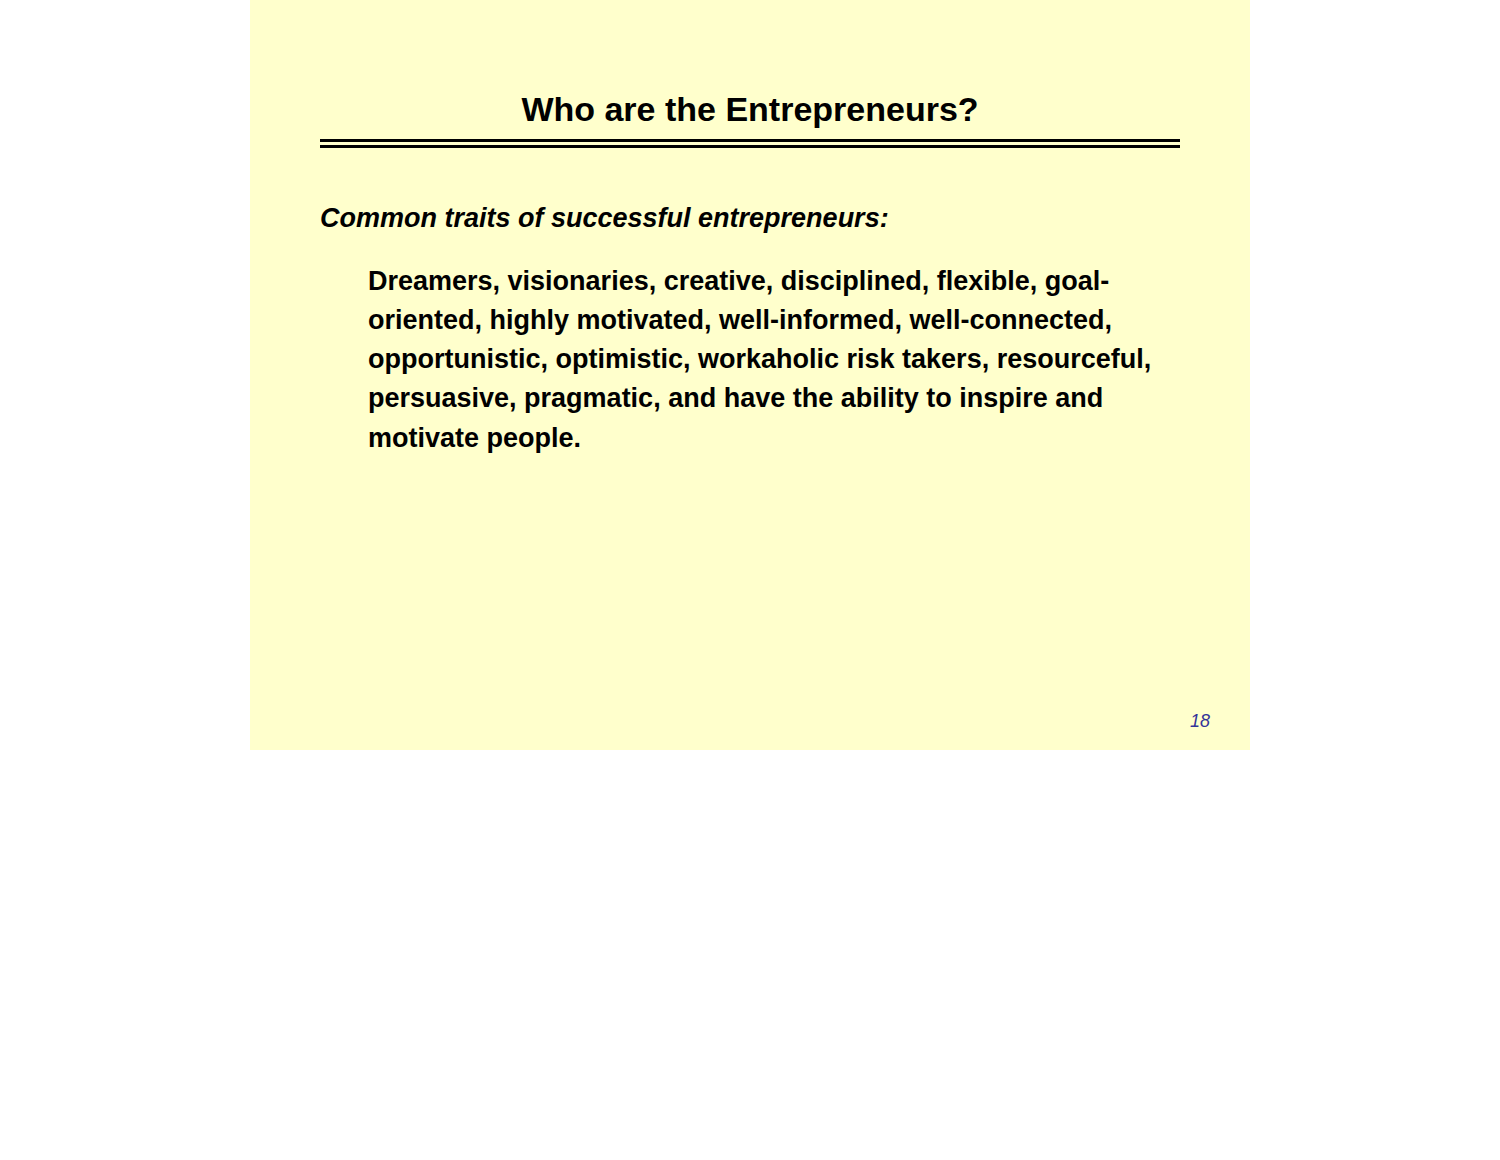Who are the Entrepreneurs?
Common traits of successful entrepreneurs:
Dreamers, visionaries, creative, disciplined, flexible, goal-oriented, highly motivated, well-informed, well-connected, opportunistic, optimistic, workaholic risk takers, resourceful, persuasive, pragmatic, and have the ability to inspire and motivate people.
18